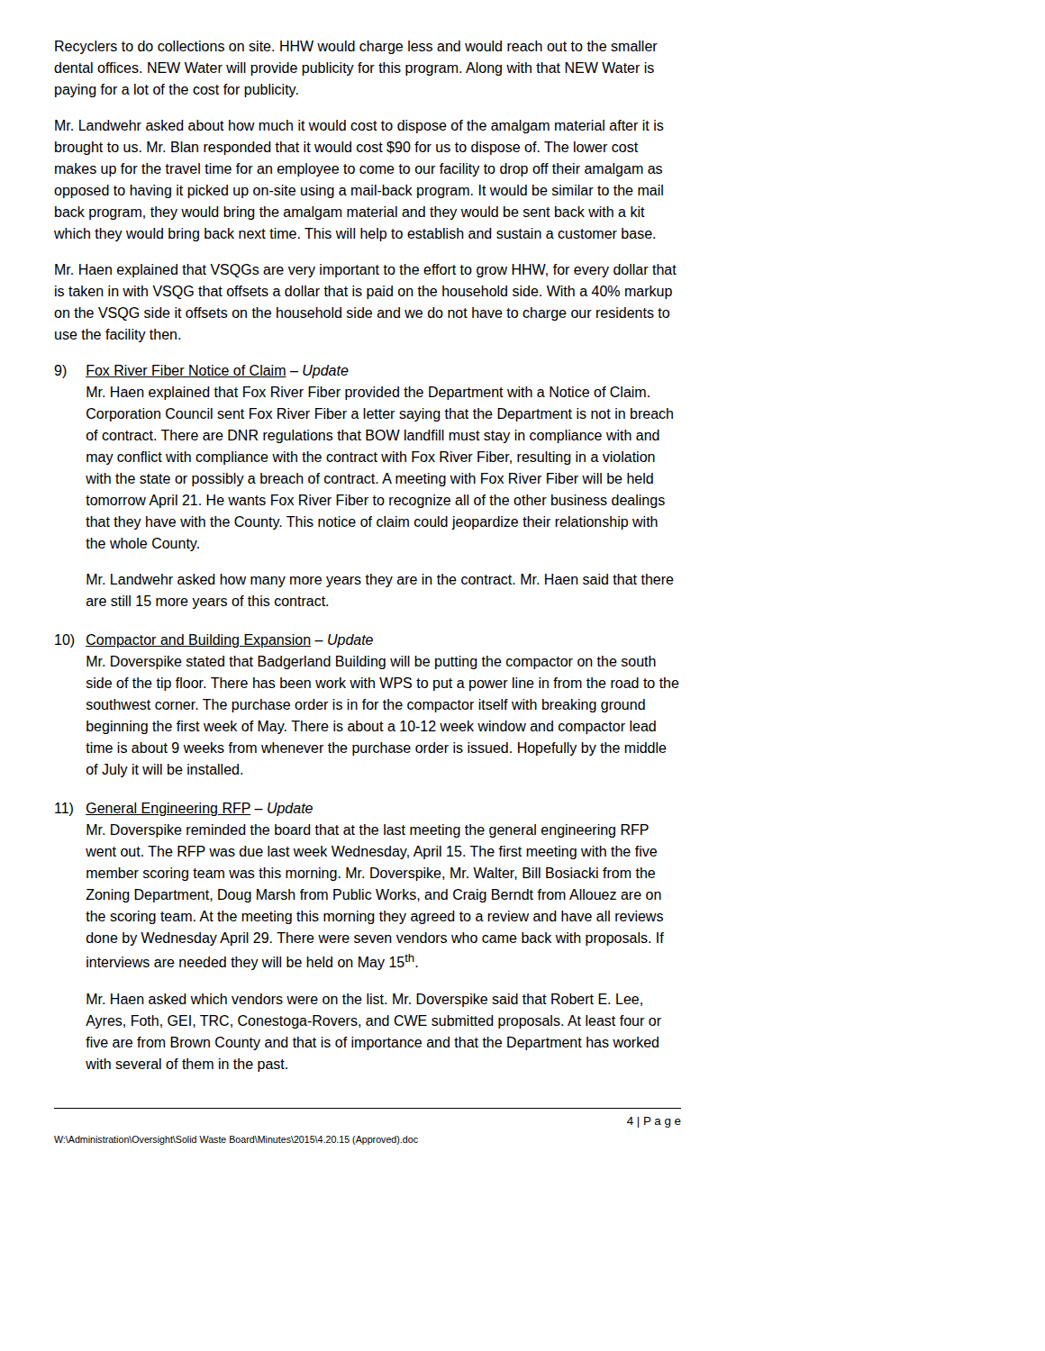Recyclers to do collections on site. HHW would charge less and would reach out to the smaller dental offices. NEW Water will provide publicity for this program. Along with that NEW Water is paying for a lot of the cost for publicity.
Mr. Landwehr asked about how much it would cost to dispose of the amalgam material after it is brought to us. Mr. Blan responded that it would cost $90 for us to dispose of. The lower cost makes up for the travel time for an employee to come to our facility to drop off their amalgam as opposed to having it picked up on-site using a mail-back program. It would be similar to the mail back program, they would bring the amalgam material and they would be sent back with a kit which they would bring back next time. This will help to establish and sustain a customer base.
Mr. Haen explained that VSQGs are very important to the effort to grow HHW, for every dollar that is taken in with VSQG that offsets a dollar that is paid on the household side. With a 40% markup on the VSQG side it offsets on the household side and we do not have to charge our residents to use the facility then.
9)
Fox River Fiber Notice of Claim – Update
Mr. Haen explained that Fox River Fiber provided the Department with a Notice of Claim. Corporation Council sent Fox River Fiber a letter saying that the Department is not in breach of contract. There are DNR regulations that BOW landfill must stay in compliance with and may conflict with compliance with the contract with Fox River Fiber, resulting in a violation with the state or possibly a breach of contract. A meeting with Fox River Fiber will be held tomorrow April 21. He wants Fox River Fiber to recognize all of the other business dealings that they have with the County. This notice of claim could jeopardize their relationship with the whole County.
Mr. Landwehr asked how many more years they are in the contract. Mr. Haen said that there are still 15 more years of this contract.
10)
Compactor and Building Expansion – Update
Mr. Doverspike stated that Badgerland Building will be putting the compactor on the south side of the tip floor. There has been work with WPS to put a power line in from the road to the southwest corner. The purchase order is in for the compactor itself with breaking ground beginning the first week of May. There is about a 10-12 week window and compactor lead time is about 9 weeks from whenever the purchase order is issued. Hopefully by the middle of July it will be installed.
11)
General Engineering RFP – Update
Mr. Doverspike reminded the board that at the last meeting the general engineering RFP went out. The RFP was due last week Wednesday, April 15. The first meeting with the five member scoring team was this morning. Mr. Doverspike, Mr. Walter, Bill Bosiacki from the Zoning Department, Doug Marsh from Public Works, and Craig Berndt from Allouez are on the scoring team. At the meeting this morning they agreed to a review and have all reviews done by Wednesday April 29. There were seven vendors who came back with proposals. If interviews are needed they will be held on May 15th.
Mr. Haen asked which vendors were on the list. Mr. Doverspike said that Robert E. Lee, Ayres, Foth, GEI, TRC, Conestoga-Rovers, and CWE submitted proposals. At least four or five are from Brown County and that is of importance and that the Department has worked with several of them in the past.
4 | P a g e
W:\Administration\Oversight\Solid Waste Board\Minutes\2015\4.20.15 (Approved).doc